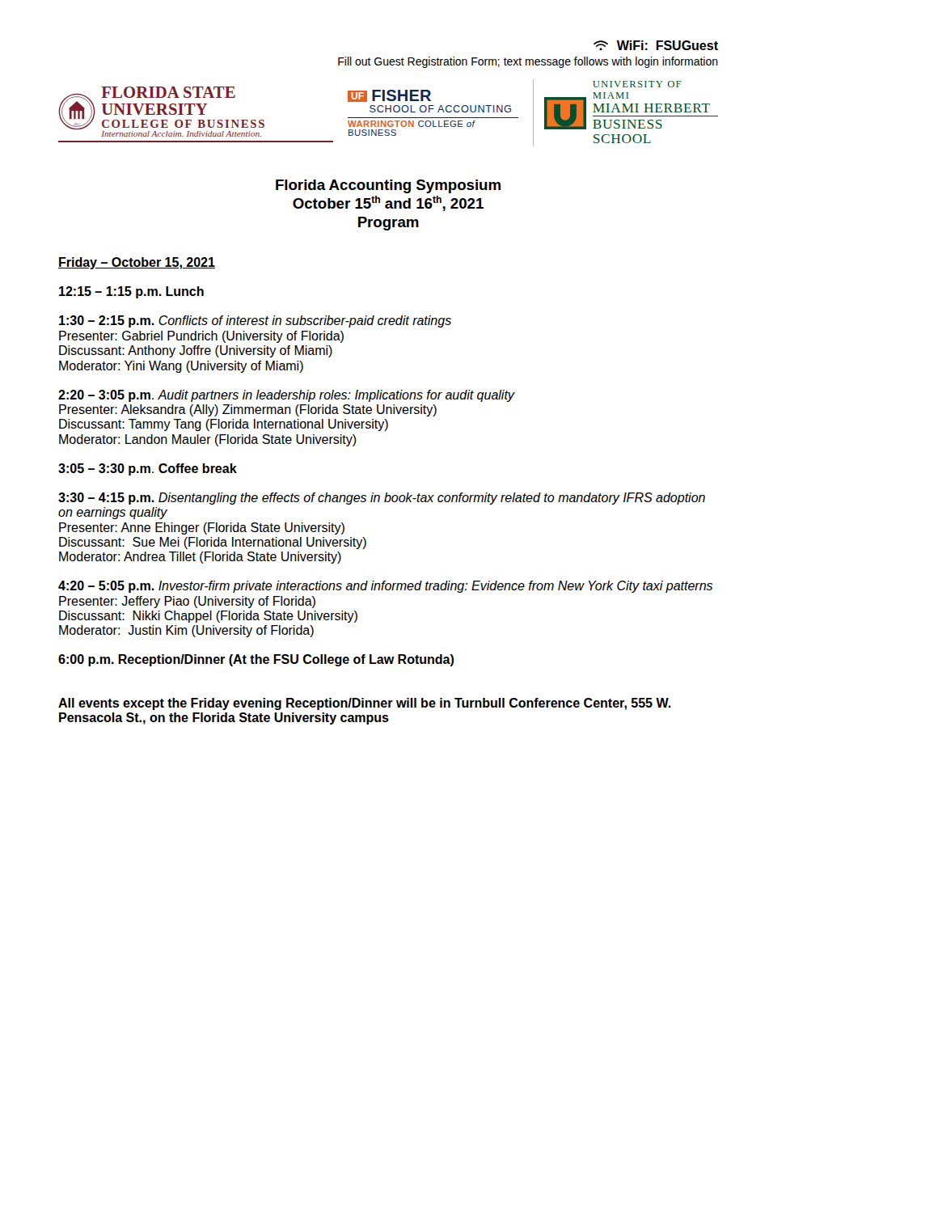WiFi: FSUGuest
Fill out Guest Registration Form; text message follows with login information
1851
FLORIDA STATE UNIVERSITY
COLLEGE OF BUSINESS
International Acclaim. Individual Attention.
UF FISHER
SCHOOL OF ACCOUNTING
WARRINGTON COLLEGE of BUSINESS
University of Miami
Miami Herbert
Business School
Florida Accounting Symposium October 15th and 16th, 2021 Program
Friday – October 15, 2021
12:15 – 1:15 p.m. Lunch
1:30 – 2:15 p.m. Conflicts of interest in subscriber-paid credit ratings
Presenter: Gabriel Pundrich (University of Florida)
Discussant: Anthony Joffre (University of Miami)
Moderator: Yini Wang (University of Miami)
2:20 – 3:05 p.m. Audit partners in leadership roles: Implications for audit quality
Presenter: Aleksandra (Ally) Zimmerman (Florida State University)
Discussant: Tammy Tang (Florida International University)
Moderator: Landon Mauler (Florida State University)
3:05 – 3:30 p.m. Coffee break
3:30 – 4:15 p.m. Disentangling the effects of changes in book-tax conformity related to mandatory IFRS adoption on earnings quality
Presenter: Anne Ehinger (Florida State University)
Discussant: Sue Mei (Florida International University)
Moderator: Andrea Tillet (Florida State University)
4:20 – 5:05 p.m. Investor-firm private interactions and informed trading: Evidence from New York City taxi patterns
Presenter: Jeffery Piao (University of Florida)
Discussant: Nikki Chappel (Florida State University)
Moderator: Justin Kim (University of Florida)
6:00 p.m. Reception/Dinner (At the FSU College of Law Rotunda)
All events except the Friday evening Reception/Dinner will be in Turnbull Conference Center, 555 W. Pensacola St., on the Florida State University campus